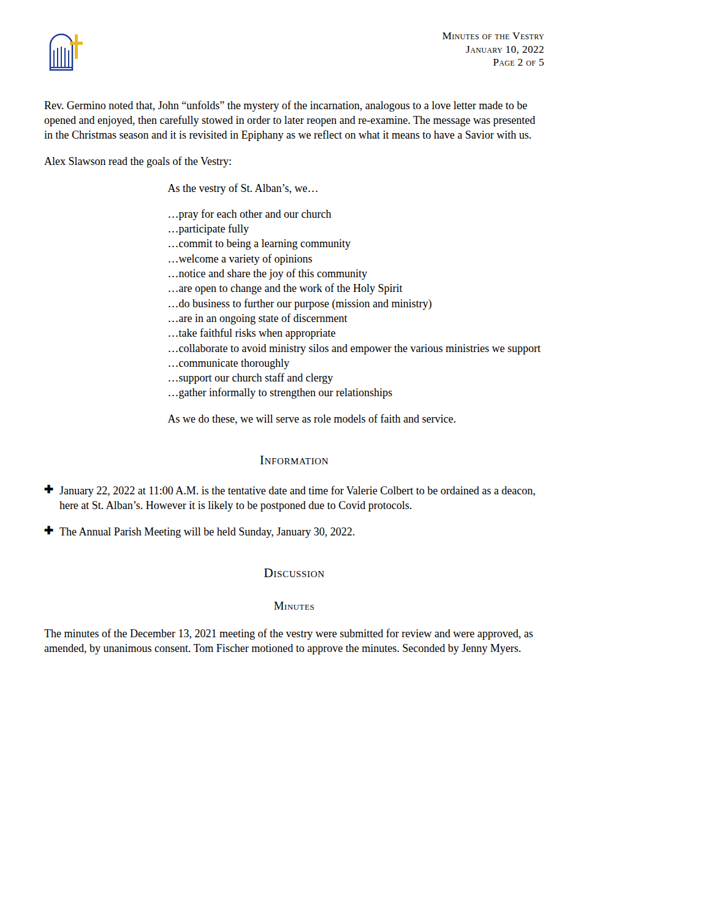Minutes of the Vestry
January 10, 2022
Page 2 of 5
Rev. Germino noted that, John “unfolds” the mystery of the incarnation, analogous to a love letter made to be opened and enjoyed, then carefully stowed in order to later reopen and re-examine. The message was presented in the Christmas season and it is revisited in Epiphany as we reflect on what it means to have a Savior with us.
Alex Slawson read the goals of the Vestry:
As the vestry of St. Alban’s, we…
…pray for each other and our church
…participate fully
…commit to being a learning community
…welcome a variety of opinions
…notice and share the joy of this community
…are open to change and the work of the Holy Spirit
…do business to further our purpose (mission and ministry)
…are in an ongoing state of discernment
…take faithful risks when appropriate
…collaborate to avoid ministry silos and empower the various ministries we support
…communicate thoroughly
…support our church staff and clergy
…gather informally to strengthen our relationships
As we do these, we will serve as role models of faith and service.
Information
✚
January 22, 2022 at 11:00 A.M. is the tentative date and time for Valerie Colbert to be ordained as a deacon, here at St. Alban’s. However it is likely to be postponed due to Covid protocols.
✚
The Annual Parish Meeting will be held Sunday, January 30, 2022.
Discussion
Minutes
The minutes of the December 13, 2021 meeting of the vestry were submitted for review and were approved, as amended, by unanimous consent. Tom Fischer motioned to approve the minutes. Seconded by Jenny Myers.